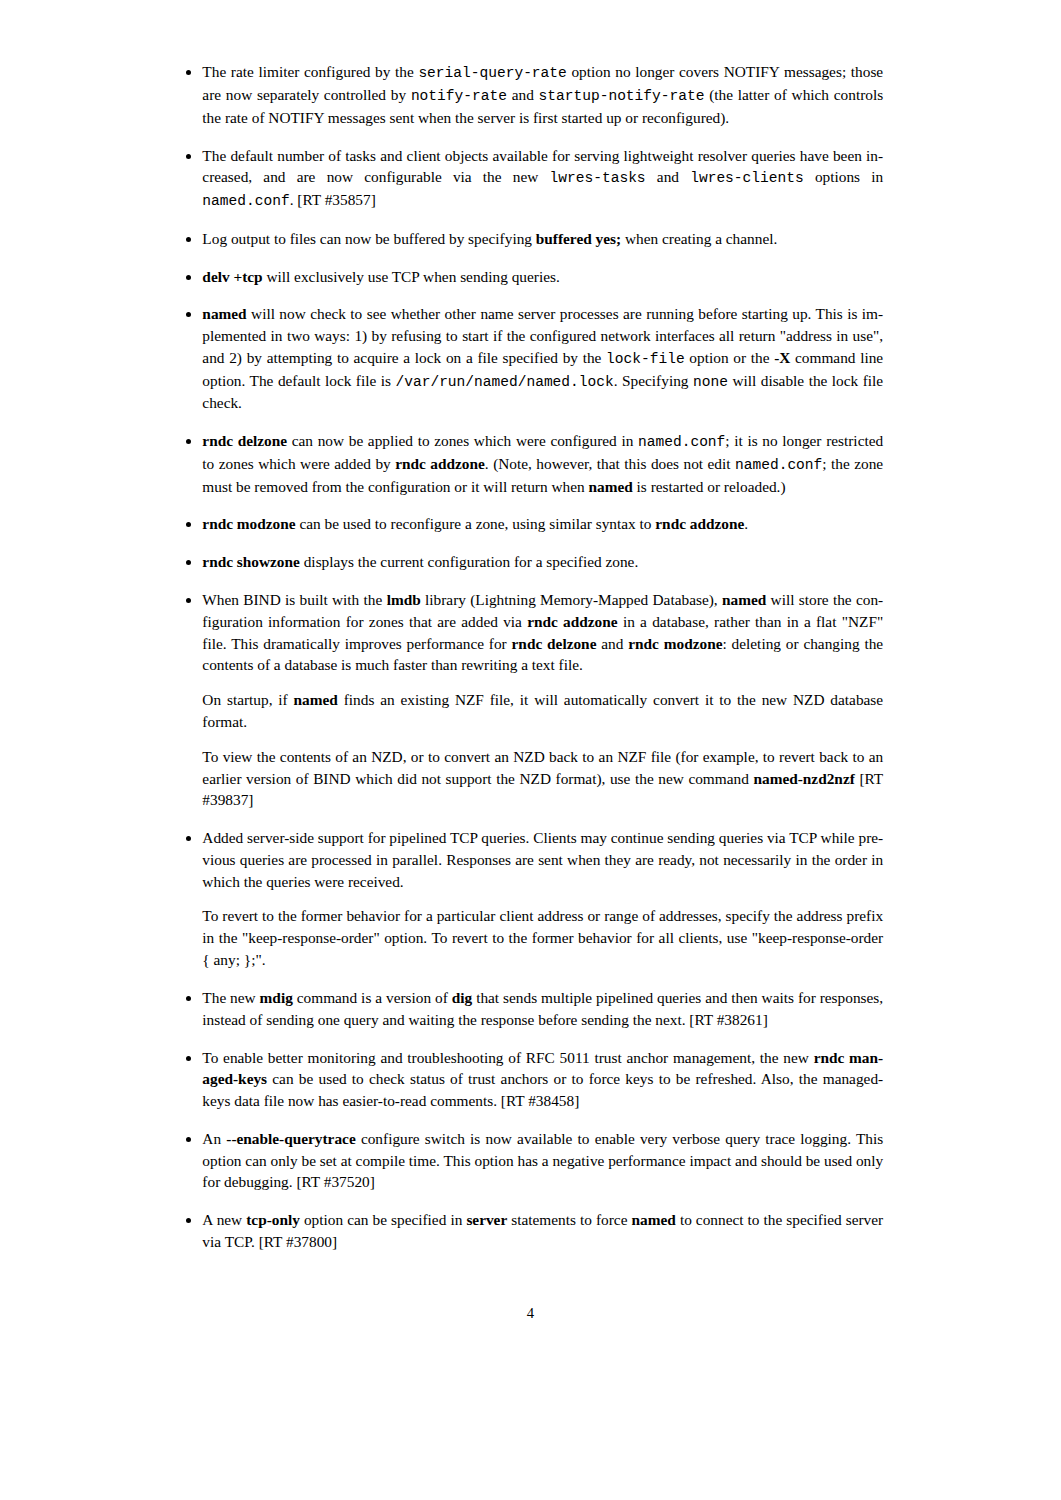The rate limiter configured by the serial-query-rate option no longer covers NOTIFY messages; those are now separately controlled by notify-rate and startup-notify-rate (the latter of which controls the rate of NOTIFY messages sent when the server is first started up or reconfigured).
The default number of tasks and client objects available for serving lightweight resolver queries have been increased, and are now configurable via the new lwres-tasks and lwres-clients options in named.conf. [RT #35857]
Log output to files can now be buffered by specifying buffered yes; when creating a channel.
delv +tcp will exclusively use TCP when sending queries.
named will now check to see whether other name server processes are running before starting up. This is implemented in two ways: 1) by refusing to start if the configured network interfaces all return "address in use", and 2) by attempting to acquire a lock on a file specified by the lock-file option or the -X command line option. The default lock file is /var/run/named/named.lock. Specifying none will disable the lock file check.
rndc delzone can now be applied to zones which were configured in named.conf; it is no longer restricted to zones which were added by rndc addzone. (Note, however, that this does not edit named.conf; the zone must be removed from the configuration or it will return when named is restarted or reloaded.)
rndc modzone can be used to reconfigure a zone, using similar syntax to rndc addzone.
rndc showzone displays the current configuration for a specified zone.
When BIND is built with the lmdb library (Lightning Memory-Mapped Database), named will store the configuration information for zones that are added via rndc addzone in a database, rather than in a flat "NZF" file. This dramatically improves performance for rndc delzone and rndc modzone: deleting or changing the contents of a database is much faster than rewriting a text file.
On startup, if named finds an existing NZF file, it will automatically convert it to the new NZD database format.
To view the contents of an NZD, or to convert an NZD back to an NZF file (for example, to revert back to an earlier version of BIND which did not support the NZD format), use the new command named-nzd2nzf [RT #39837]
Added server-side support for pipelined TCP queries. Clients may continue sending queries via TCP while previous queries are processed in parallel. Responses are sent when they are ready, not necessarily in the order in which the queries were received.
To revert to the former behavior for a particular client address or range of addresses, specify the address prefix in the "keep-response-order" option. To revert to the former behavior for all clients, use "keep-response-order { any; };".
The new mdig command is a version of dig that sends multiple pipelined queries and then waits for responses, instead of sending one query and waiting the response before sending the next. [RT #38261]
To enable better monitoring and troubleshooting of RFC 5011 trust anchor management, the new rndc managed-keys can be used to check status of trust anchors or to force keys to be refreshed. Also, the managed-keys data file now has easier-to-read comments. [RT #38458]
An --enable-querytrace configure switch is now available to enable very verbose query trace logging. This option can only be set at compile time. This option has a negative performance impact and should be used only for debugging. [RT #37520]
A new tcp-only option can be specified in server statements to force named to connect to the specified server via TCP. [RT #37800]
4